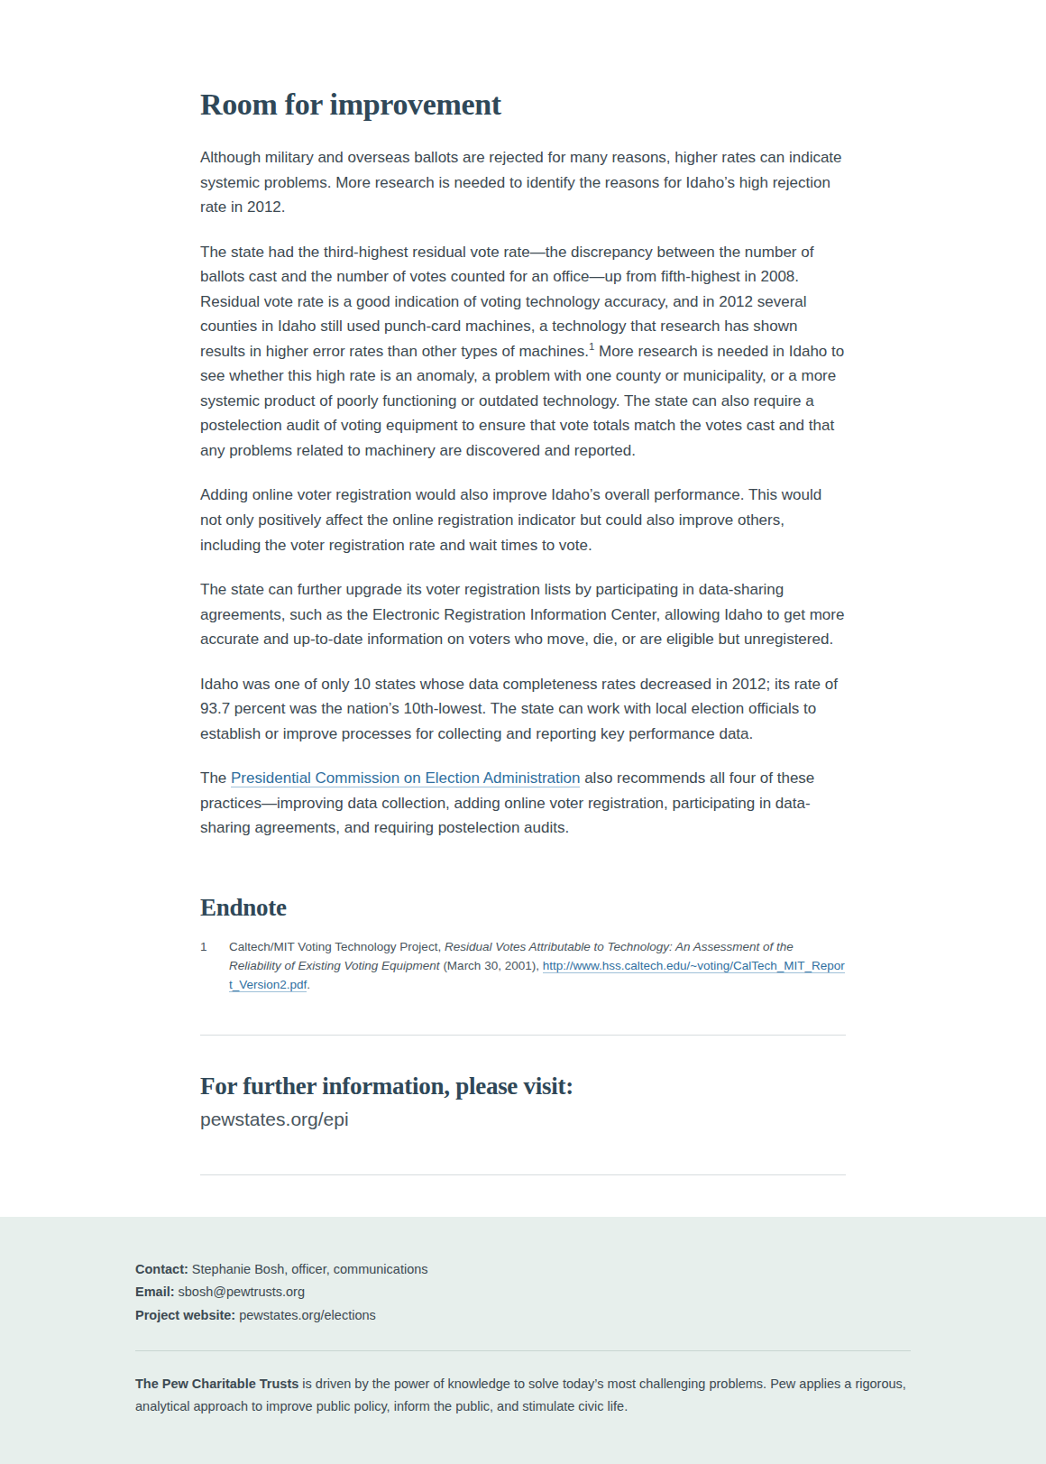Room for improvement
Although military and overseas ballots are rejected for many reasons, higher rates can indicate systemic problems. More research is needed to identify the reasons for Idaho’s high rejection rate in 2012.
The state had the third-highest residual vote rate—the discrepancy between the number of ballots cast and the number of votes counted for an office—up from fifth-highest in 2008. Residual vote rate is a good indication of voting technology accuracy, and in 2012 several counties in Idaho still used punch-card machines, a technology that research has shown results in higher error rates than other types of machines.1 More research is needed in Idaho to see whether this high rate is an anomaly, a problem with one county or municipality, or a more systemic product of poorly functioning or outdated technology. The state can also require a postelection audit of voting equipment to ensure that vote totals match the votes cast and that any problems related to machinery are discovered and reported.
Adding online voter registration would also improve Idaho’s overall performance. This would not only positively affect the online registration indicator but could also improve others, including the voter registration rate and wait times to vote.
The state can further upgrade its voter registration lists by participating in data-sharing agreements, such as the Electronic Registration Information Center, allowing Idaho to get more accurate and up-to-date information on voters who move, die, or are eligible but unregistered.
Idaho was one of only 10 states whose data completeness rates decreased in 2012; its rate of 93.7 percent was the nation’s 10th-lowest. The state can work with local election officials to establish or improve processes for collecting and reporting key performance data.
The Presidential Commission on Election Administration also recommends all four of these practices—improving data collection, adding online voter registration, participating in data-sharing agreements, and requiring postelection audits.
Endnote
1 Caltech/MIT Voting Technology Project, Residual Votes Attributable to Technology: An Assessment of the Reliability of Existing Voting Equipment (March 30, 2001), http://www.hss.caltech.edu/~voting/CalTech_MIT_Report_Version2.pdf.
For further information, please visit:
pewstates.org/epi
Contact: Stephanie Bosh, officer, communications
Email: sbosh@pewtrusts.org
Project website: pewstates.org/elections
The Pew Charitable Trusts is driven by the power of knowledge to solve today’s most challenging problems. Pew applies a rigorous, analytical approach to improve public policy, inform the public, and stimulate civic life.